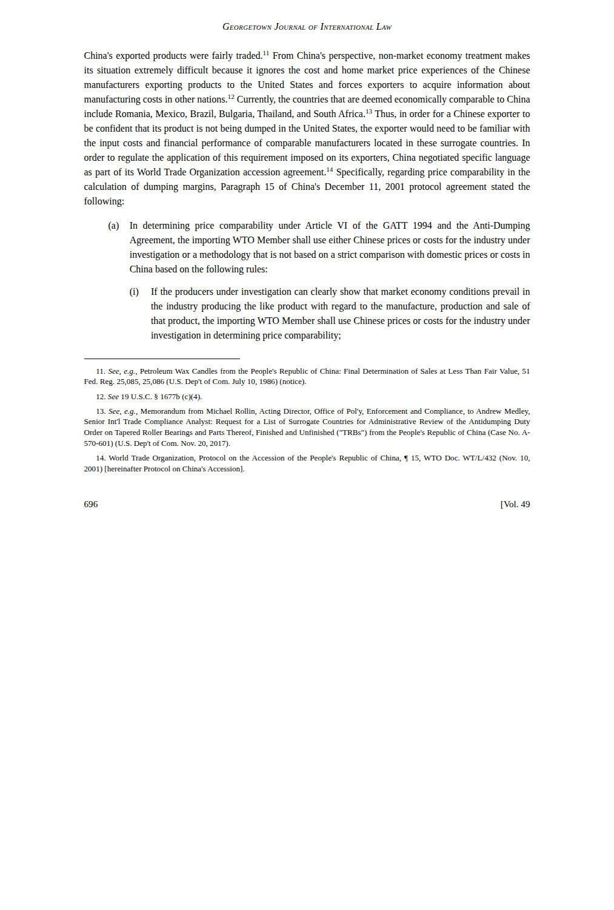Georgetown Journal of International Law
China's exported products were fairly traded.11 From China's perspective, non-market economy treatment makes its situation extremely difficult because it ignores the cost and home market price experiences of the Chinese manufacturers exporting products to the United States and forces exporters to acquire information about manufacturing costs in other nations.12 Currently, the countries that are deemed economically comparable to China include Romania, Mexico, Brazil, Bulgaria, Thailand, and South Africa.13 Thus, in order for a Chinese exporter to be confident that its product is not being dumped in the United States, the exporter would need to be familiar with the input costs and financial performance of comparable manufacturers located in these surrogate countries. In order to regulate the application of this requirement imposed on its exporters, China negotiated specific language as part of its World Trade Organization accession agreement.14 Specifically, regarding price comparability in the calculation of dumping margins, Paragraph 15 of China's December 11, 2001 protocol agreement stated the following:
(a)
In determining price comparability under Article VI of the GATT 1994 and the Anti-Dumping Agreement, the importing WTO Member shall use either Chinese prices or costs for the industry under investigation or a methodology that is not based on a strict comparison with domestic prices or costs in China based on the following rules:
(i)
If the producers under investigation can clearly show that market economy conditions prevail in the industry producing the like product with regard to the manufacture, production and sale of that product, the importing WTO Member shall use Chinese prices or costs for the industry under investigation in determining price comparability;
11. See, e.g., Petroleum Wax Candles from the People's Republic of China: Final Determination of Sales at Less Than Fair Value, 51 Fed. Reg. 25,085, 25,086 (U.S. Dep't of Com. July 10, 1986) (notice).
12. See 19 U.S.C. § 1677b (c)(4).
13. See, e.g., Memorandum from Michael Rollin, Acting Director, Office of Pol'y, Enforcement and Compliance, to Andrew Medley, Senior Int'l Trade Compliance Analyst: Request for a List of Surrogate Countries for Administrative Review of the Antidumping Duty Order on Tapered Roller Bearings and Parts Thereof, Finished and Unfinished ("TRBs") from the People's Republic of China (Case No. A-570-601) (U.S. Dep't of Com. Nov. 20, 2017).
14. World Trade Organization, Protocol on the Accession of the People's Republic of China, ¶ 15, WTO Doc. WT/L/432 (Nov. 10, 2001) [hereinafter Protocol on China's Accession].
696 [Vol. 49